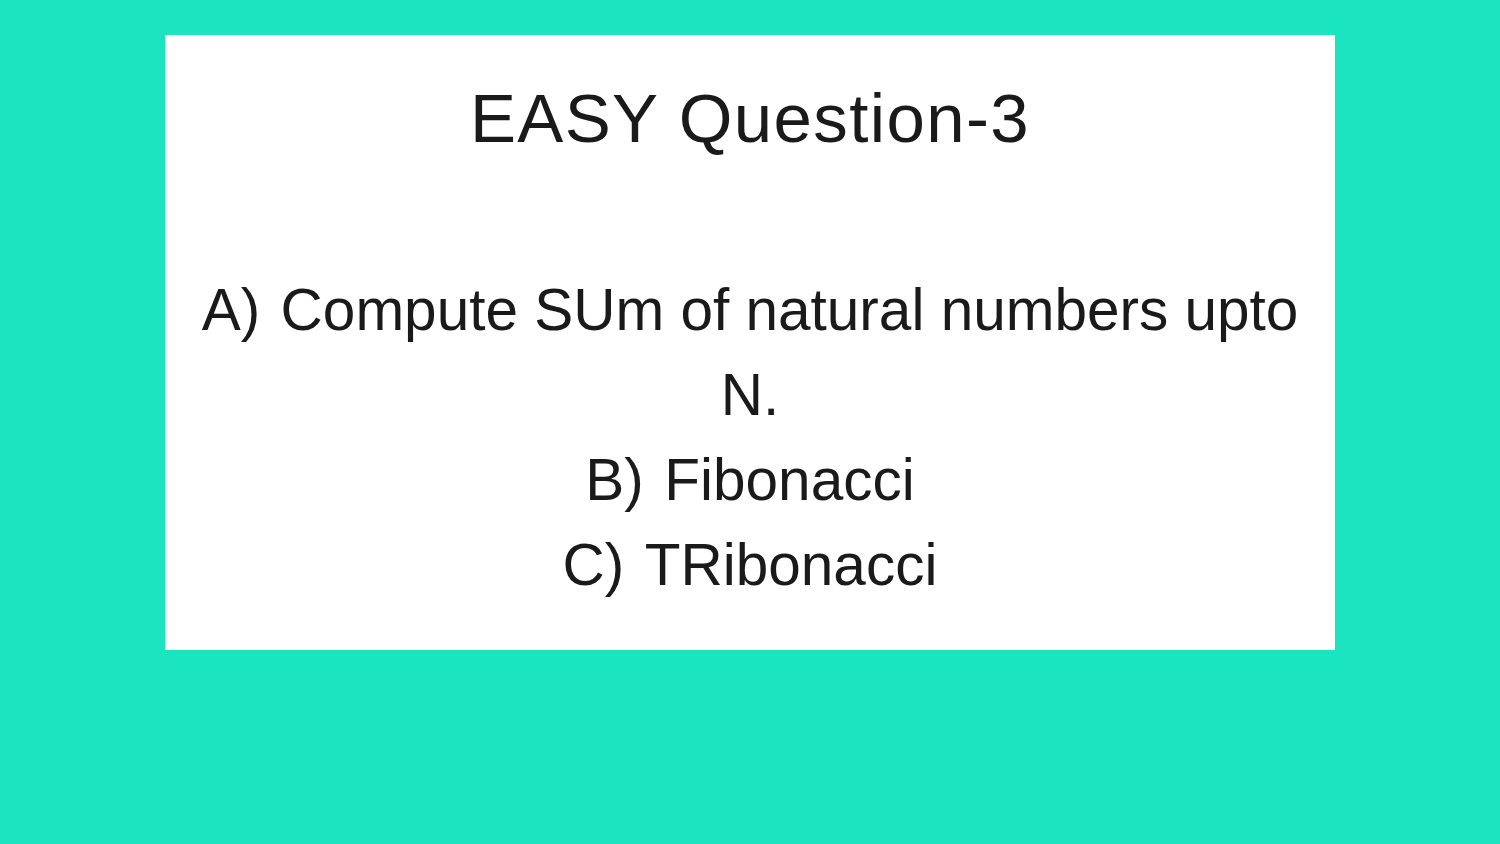EASY Question-3
A) Compute SUm of natural numbers upto N.
B) Fibonacci
C) TRibonacci